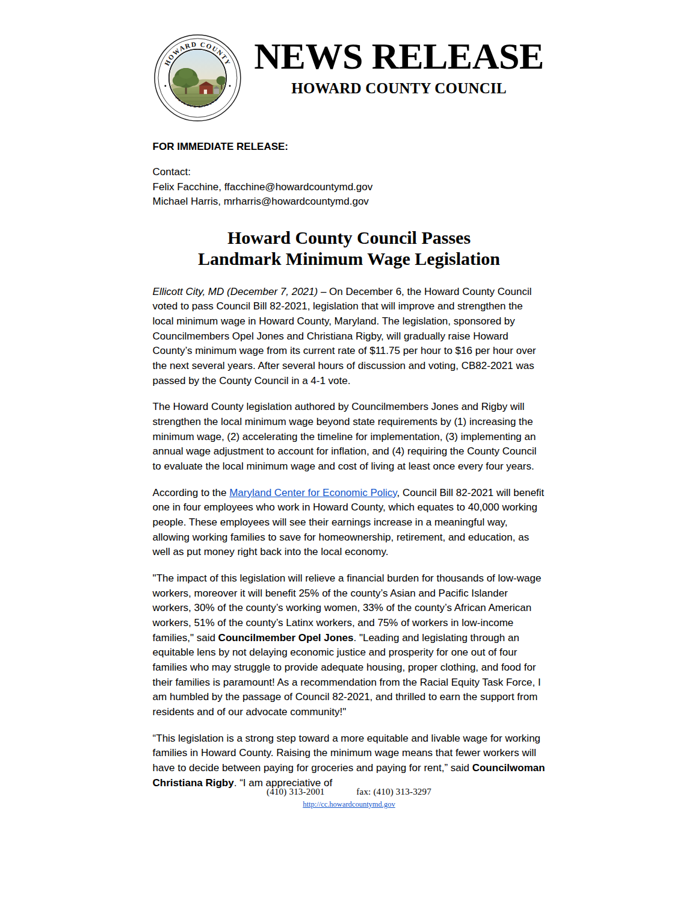HOWARD COUNTY MARYLAND
NEWS RELEASE
HOWARD COUNTY COUNCIL
FOR IMMEDIATE RELEASE:
Contact:
Felix Facchine, ffacchine@howardcountymd.gov
Michael Harris, mrharris@howardcountymd.gov
Howard County Council Passes
Landmark Minimum Wage Legislation
Ellicott City, MD (December 7, 2021) – On December 6, the Howard County Council voted to pass Council Bill 82-2021, legislation that will improve and strengthen the local minimum wage in Howard County, Maryland. The legislation, sponsored by Councilmembers Opel Jones and Christiana Rigby, will gradually raise Howard County’s minimum wage from its current rate of $11.75 per hour to $16 per hour over the next several years. After several hours of discussion and voting, CB82-2021 was passed by the County Council in a 4-1 vote.
The Howard County legislation authored by Councilmembers Jones and Rigby will strengthen the local minimum wage beyond state requirements by (1) increasing the minimum wage, (2) accelerating the timeline for implementation, (3) implementing an annual wage adjustment to account for inflation, and (4) requiring the County Council to evaluate the local minimum wage and cost of living at least once every four years.
According to the Maryland Center for Economic Policy, Council Bill 82-2021 will benefit one in four employees who work in Howard County, which equates to 40,000 working people. These employees will see their earnings increase in a meaningful way, allowing working families to save for homeownership, retirement, and education, as well as put money right back into the local economy.
"The impact of this legislation will relieve a financial burden for thousands of low-wage workers, moreover it will benefit 25% of the county’s Asian and Pacific Islander workers, 30% of the county’s working women, 33% of the county’s African American workers, 51% of the county’s Latinx workers, and 75% of workers in low-income families," said Councilmember Opel Jones. "Leading and legislating through an equitable lens by not delaying economic justice and prosperity for one out of four families who may struggle to provide adequate housing, proper clothing, and food for their families is paramount! As a recommendation from the Racial Equity Task Force, I am humbled by the passage of Council 82-2021, and thrilled to earn the support from residents and of our advocate community!"
“This legislation is a strong step toward a more equitable and livable wage for working families in Howard County. Raising the minimum wage means that fewer workers will have to decide between paying for groceries and paying for rent,” said Councilwoman Christiana Rigby. “I am appreciative of
(410) 313-2001 fax: (410) 313-3297
http://cc.howardcountymd.gov